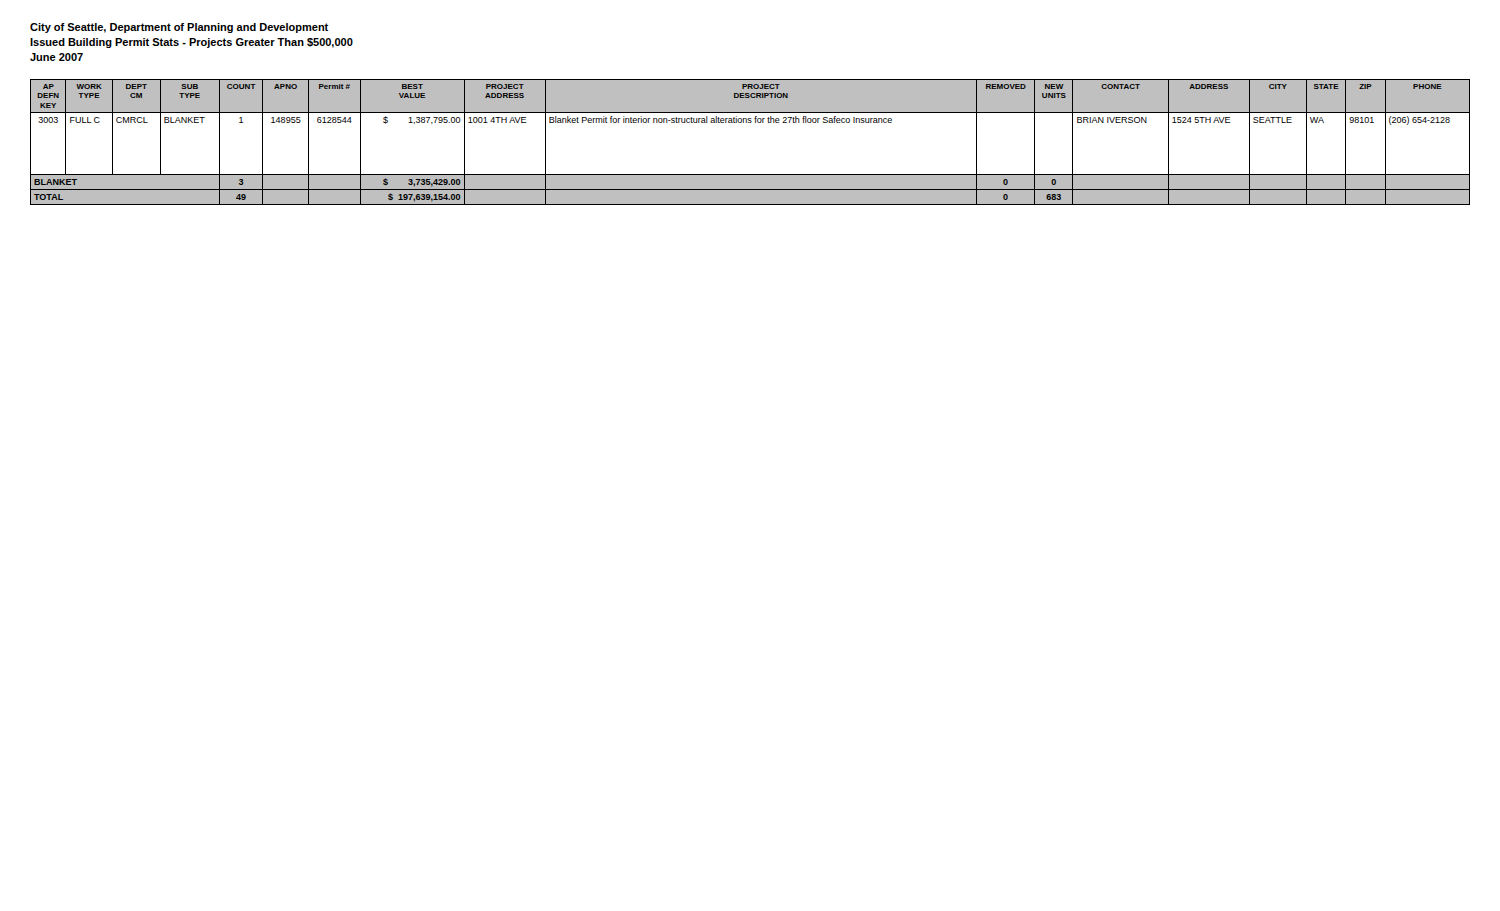City of Seattle, Department of Planning and Development
Issued Building Permit Stats - Projects Greater Than $500,000
June 2007
| AP DEFN KEY | WORK TYPE | DEPT CM | SUB TYPE | COUNT | APNO | Permit # | BEST VALUE | PROJECT ADDRESS | PROJECT DESCRIPTION | REMOVED | NEW UNITS | CONTACT | ADDRESS | CITY | STATE | ZIP | PHONE |
| --- | --- | --- | --- | --- | --- | --- | --- | --- | --- | --- | --- | --- | --- | --- | --- | --- | --- |
| 3003 | FULL C | CMRCL | BLANKET | 1 | 148955 | 6128544 | $ 1,387,795.00 | 1001 4TH AVE | Blanket Permit for interior non-structural alterations for the 27th floor Safeco Insurance | | | BRIAN IVERSON | 1524 5TH AVE | SEATTLE | WA | 98101 | (206) 654-2128 |
| BLANKET | 3 | | | $ 3,735,429.00 | | | 0 | 0 | | | | | | |
| TOTAL | 49 | | | $ 197,639,154.00 | | | 0 | 683 | | | | | | |